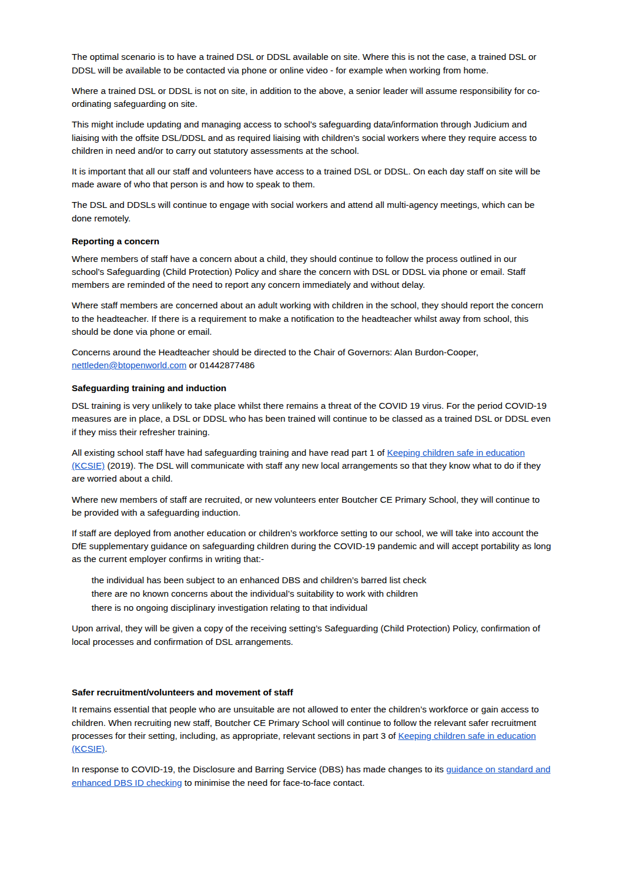The optimal scenario is to have a trained DSL or DDSL available on site. Where this is not the case, a trained DSL or DDSL will be available to be contacted via phone or online video - for example when working from home.
Where a trained DSL or DDSL is not on site, in addition to the above, a senior leader will assume responsibility for co-ordinating safeguarding on site.
This might include updating and managing access to school’s safeguarding data/information through Judicium and liaising with the offsite DSL/DDSL and as required liaising with children’s social workers where they require access to children in need and/or to carry out statutory assessments at the school.
It is important that all our staff and volunteers have access to a trained DSL or DDSL. On each day staff on site will be made aware of who that person is and how to speak to them.
The DSL and DDSLs will continue to engage with social workers and attend all multi-agency meetings, which can be done remotely.
Reporting a concern
Where members of staff have a concern about a child, they should continue to follow the process outlined in our school’s Safeguarding (Child Protection) Policy and share the concern with DSL or DDSL via phone or email. Staff members are reminded of the need to report any concern immediately and without delay.
Where staff members are concerned about an adult working with children in the school, they should report the concern to the headteacher. If there is a requirement to make a notification to the headteacher whilst away from school, this should be done via phone or email.
Concerns around the Headteacher should be directed to the Chair of Governors: Alan Burdon-Cooper, nettleden@btopenworld.com or 01442877486
Safeguarding training and induction
DSL training is very unlikely to take place whilst there remains a threat of the COVID 19 virus. For the period COVID-19 measures are in place, a DSL or DDSL who has been trained will continue to be classed as a trained DSL or DDSL even if they miss their refresher training.
All existing school staff have had safeguarding training and have read part 1 of Keeping children safe in education (KCSIE) (2019). The DSL will communicate with staff any new local arrangements so that they know what to do if they are worried about a child.
Where new members of staff are recruited, or new volunteers enter Boutcher CE Primary School, they will continue to be provided with a safeguarding induction.
If staff are deployed from another education or children’s workforce setting to our school, we will take into account the DfE supplementary guidance on safeguarding children during the COVID-19 pandemic and will accept portability as long as the current employer confirms in writing that:-
the individual has been subject to an enhanced DBS and children’s barred list check
there are no known concerns about the individual’s suitability to work with children
there is no ongoing disciplinary investigation relating to that individual
Upon arrival, they will be given a copy of the receiving setting’s Safeguarding (Child Protection) Policy, confirmation of local processes and confirmation of DSL arrangements.
Safer recruitment/volunteers and movement of staff
It remains essential that people who are unsuitable are not allowed to enter the children’s workforce or gain access to children. When recruiting new staff, Boutcher CE Primary School will continue to follow the relevant safer recruitment processes for their setting, including, as appropriate, relevant sections in part 3 of Keeping children safe in education (KCSIE).
In response to COVID-19, the Disclosure and Barring Service (DBS) has made changes to its guidance on standard and enhanced DBS ID checking to minimise the need for face-to-face contact.